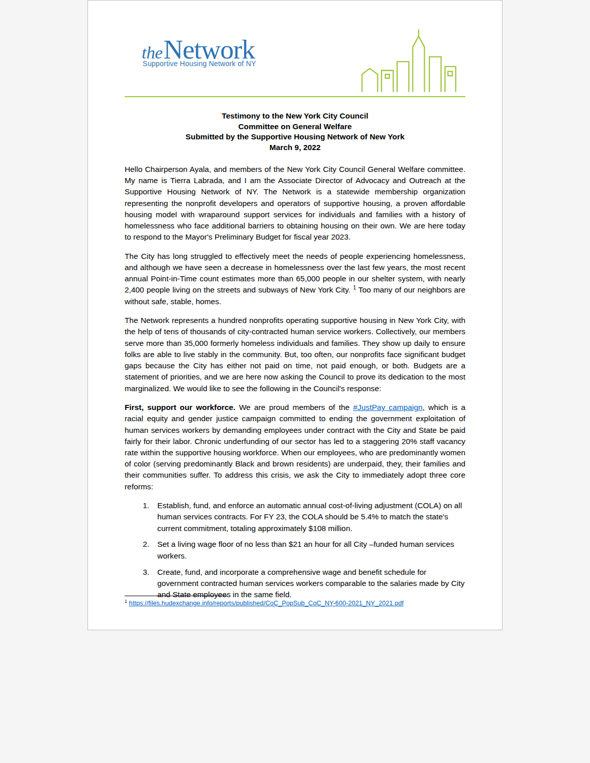the Network
Supportive Housing Network of NY
Testimony to the New York City Council Committee on General Welfare Submitted by the Supportive Housing Network of New York March 9, 2022
Hello Chairperson Ayala, and members of the New York City Council General Welfare committee. My name is Tierra Labrada, and I am the Associate Director of Advocacy and Outreach at the Supportive Housing Network of NY. The Network is a statewide membership organization representing the nonprofit developers and operators of supportive housing, a proven affordable housing model with wraparound support services for individuals and families with a history of homelessness who face additional barriers to obtaining housing on their own. We are here today to respond to the Mayor's Preliminary Budget for fiscal year 2023.
The City has long struggled to effectively meet the needs of people experiencing homelessness, and although we have seen a decrease in homelessness over the last few years, the most recent annual Point-in-Time count estimates more than 65,000 people in our shelter system, with nearly 2,400 people living on the streets and subways of New York City. 1 Too many of our neighbors are without safe, stable, homes.
The Network represents a hundred nonprofits operating supportive housing in New York City, with the help of tens of thousands of city-contracted human service workers. Collectively, our members serve more than 35,000 formerly homeless individuals and families. They show up daily to ensure folks are able to live stably in the community. But, too often, our nonprofits face significant budget gaps because the City has either not paid on time, not paid enough, or both. Budgets are a statement of priorities, and we are here now asking the Council to prove its dedication to the most marginalized. We would like to see the following in the Council's response:
First, support our workforce. We are proud members of the #JustPay campaign, which is a racial equity and gender justice campaign committed to ending the government exploitation of human services workers by demanding employees under contract with the City and State be paid fairly for their labor. Chronic underfunding of our sector has led to a staggering 20% staff vacancy rate within the supportive housing workforce. When our employees, who are predominantly women of color (serving predominantly Black and brown residents) are underpaid, they, their families and their communities suffer. To address this crisis, we ask the City to immediately adopt three core reforms:
Establish, fund, and enforce an automatic annual cost-of-living adjustment (COLA) on all human services contracts. For FY 23, the COLA should be 5.4% to match the state's current commitment, totaling approximately $108 million.
Set a living wage floor of no less than $21 an hour for all City –funded human services workers.
Create, fund, and incorporate a comprehensive wage and benefit schedule for government contracted human services workers comparable to the salaries made by City and State employees in the same field.
1 https://files.hudexchange.info/reports/published/CoC_PopSub_CoC_NY-600-2021_NY_2021.pdf